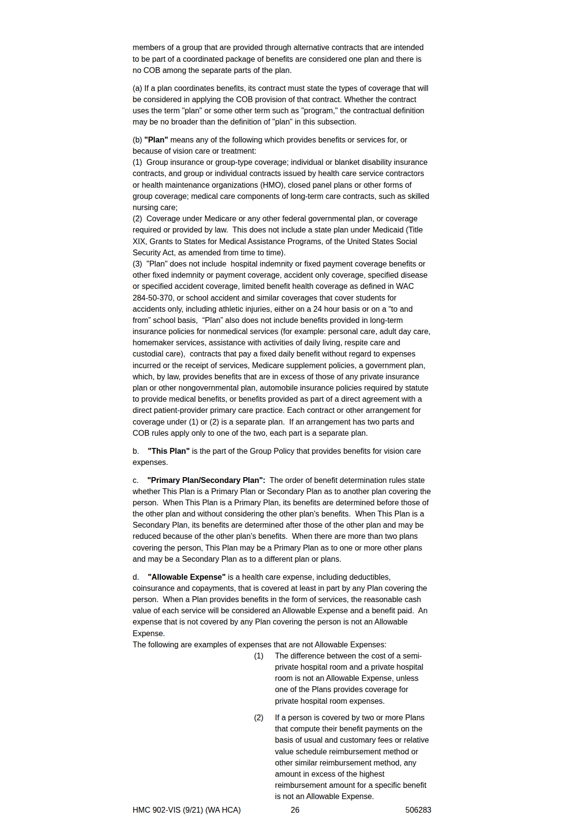members of a group that are provided through alternative contracts that are intended to be part of a coordinated package of benefits are considered one plan and there is no COB among the separate parts of the plan.
(a) If a plan coordinates benefits, its contract must state the types of coverage that will be considered in applying the COB provision of that contract. Whether the contract uses the term "plan" or some other term such as "program," the contractual definition may be no broader than the definition of "plan" in this subsection.
(b) "Plan" means any of the following which provides benefits or services for, or because of vision care or treatment:
(1) Group insurance or group-type coverage; individual or blanket disability insurance contracts, and group or individual contracts issued by health care service contractors or health maintenance organizations (HMO), closed panel plans or other forms of group coverage; medical care components of long-term care contracts, such as skilled nursing care;
(2) Coverage under Medicare or any other federal governmental plan, or coverage required or provided by law. This does not include a state plan under Medicaid (Title XIX, Grants to States for Medical Assistance Programs, of the United States Social Security Act, as amended from time to time).
(3) "Plan" does not include hospital indemnity or fixed payment coverage benefits or other fixed indemnity or payment coverage, accident only coverage, specified disease or specified accident coverage, limited benefit health coverage as defined in WAC 284-50-370, or school accident and similar coverages that cover students for accidents only, including athletic injuries, either on a 24 hour basis or on a “to and from” school basis, “Plan” also does not include benefits provided in long-term insurance policies for nonmedical services (for example: personal care, adult day care, homemaker services, assistance with activities of daily living, respite care and custodial care), contracts that pay a fixed daily benefit without regard to expenses incurred or the receipt of services, Medicare supplement policies, a government plan, which, by law, provides benefits that are in excess of those of any private insurance plan or other nongovernmental plan, automobile insurance policies required by statute to provide medical benefits, or benefits provided as part of a direct agreement with a direct patient-provider primary care practice. Each contract or other arrangement for coverage under (1) or (2) is a separate plan. If an arrangement has two parts and COB rules apply only to one of the two, each part is a separate plan.
b. "This Plan" is the part of the Group Policy that provides benefits for vision care expenses.
c. "Primary Plan/Secondary Plan": The order of benefit determination rules state whether This Plan is a Primary Plan or Secondary Plan as to another plan covering the person. When This Plan is a Primary Plan, its benefits are determined before those of the other plan and without considering the other plan's benefits. When This Plan is a Secondary Plan, its benefits are determined after those of the other plan and may be reduced because of the other plan's benefits. When there are more than two plans covering the person, This Plan may be a Primary Plan as to one or more other plans and may be a Secondary Plan as to a different plan or plans.
d. "Allowable Expense" is a health care expense, including deductibles, coinsurance and copayments, that is covered at least in part by any Plan covering the person. When a Plan provides benefits in the form of services, the reasonable cash value of each service will be considered an Allowable Expense and a benefit paid. An expense that is not covered by any Plan covering the person is not an Allowable Expense.
The following are examples of expenses that are not Allowable Expenses:
(1) The difference between the cost of a semi-private hospital room and a private hospital room is not an Allowable Expense, unless one of the Plans provides coverage for private hospital room expenses.
(2) If a person is covered by two or more Plans that compute their benefit payments on the basis of usual and customary fees or relative value schedule reimbursement method or other similar reimbursement method, any amount in excess of the highest reimbursement amount for a specific benefit is not an Allowable Expense.
HMC 902-VIS (9/21) (WA HCA) 26 506283